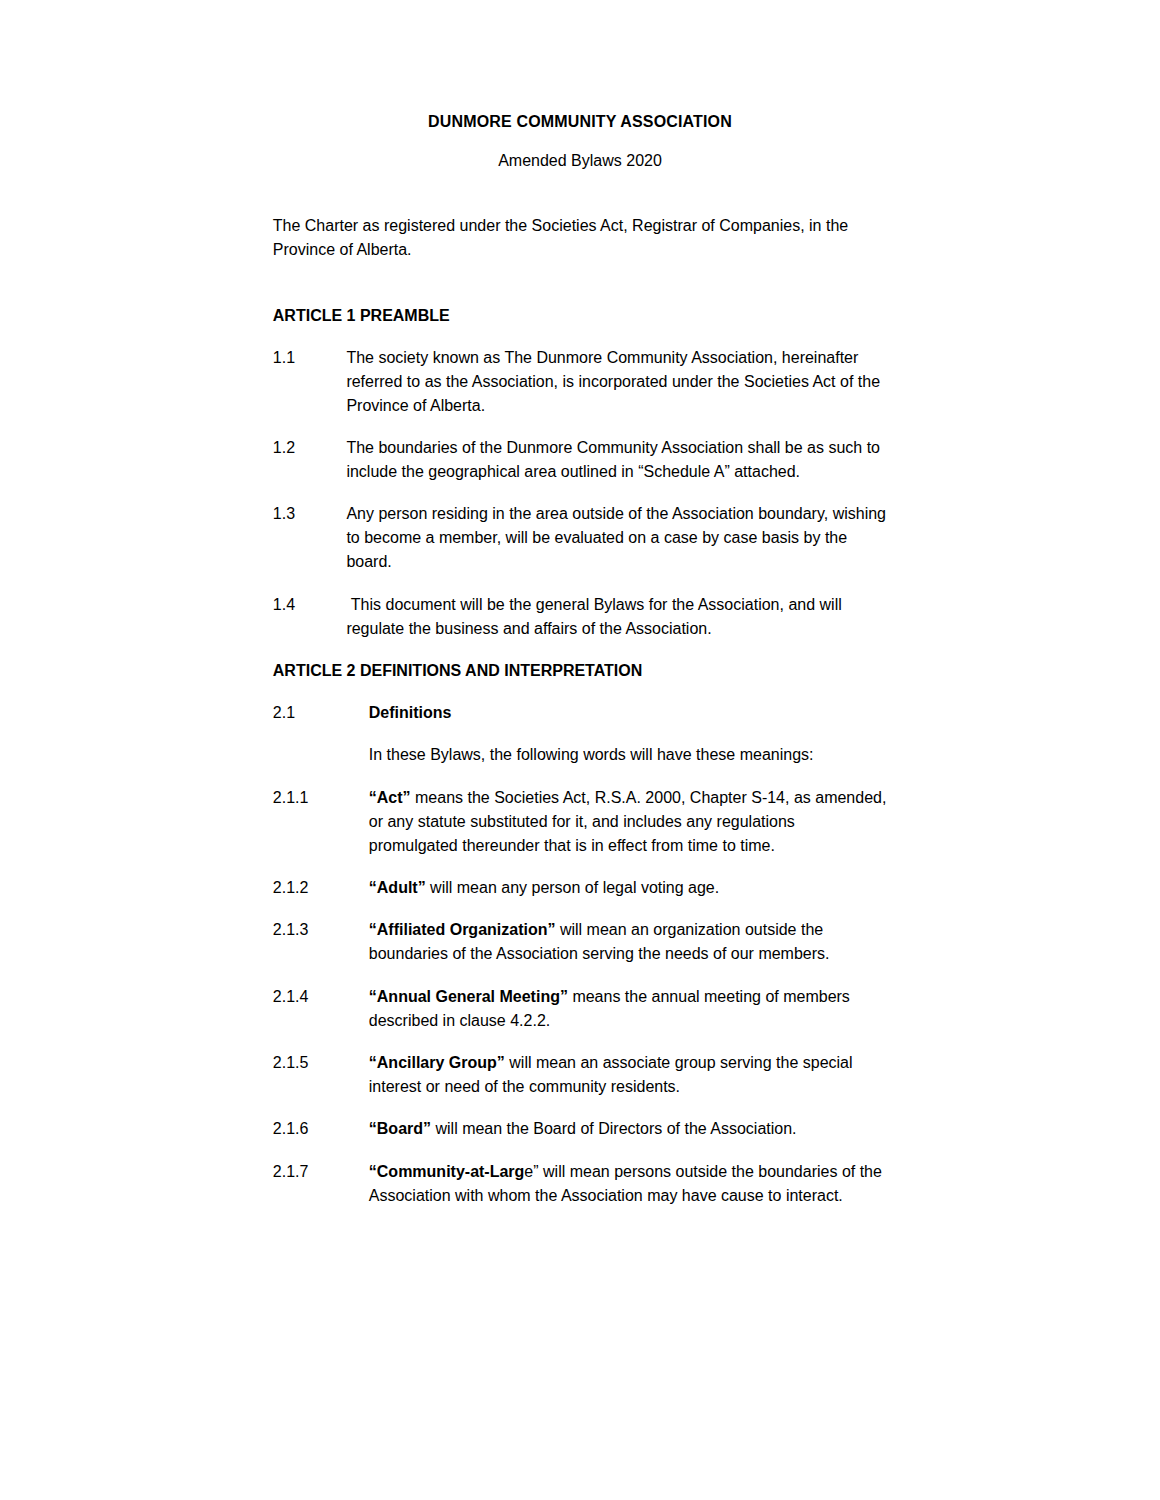DUNMORE COMMUNITY ASSOCIATION
Amended Bylaws 2020
The Charter as registered under the Societies Act, Registrar of Companies, in the Province of Alberta.
ARTICLE 1 PREAMBLE
1.1
The society known as The Dunmore Community Association, hereinafter referred to as the Association, is incorporated under the Societies Act of the Province of Alberta.
1.2
The boundaries of the Dunmore Community Association shall be as such to include the geographical area outlined in “Schedule A” attached.
1.3
Any person residing in the area outside of the Association boundary, wishing to become a member, will be evaluated on a case by case basis by the board.
1.4
This document will be the general Bylaws for the Association, and will regulate the business and affairs of the Association.
ARTICLE 2 DEFINITIONS AND INTERPRETATION
2.1
Definitions
In these Bylaws, the following words will have these meanings:
2.1.1
“Act” means the Societies Act, R.S.A. 2000, Chapter S-14, as amended, or any statute substituted for it, and includes any regulations promulgated thereunder that is in effect from time to time.
2.1.2
“Adult” will mean any person of legal voting age.
2.1.3
“Affiliated Organization” will mean an organization outside the boundaries of the Association serving the needs of our members.
2.1.4
“Annual General Meeting” means the annual meeting of members described in clause 4.2.2.
2.1.5
“Ancillary Group” will mean an associate group serving the special interest or need of the community residents.
2.1.6
“Board” will mean the Board of Directors of the Association.
2.1.7
“Community-at-Large” will mean persons outside the boundaries of the Association with whom the Association may have cause to interact.